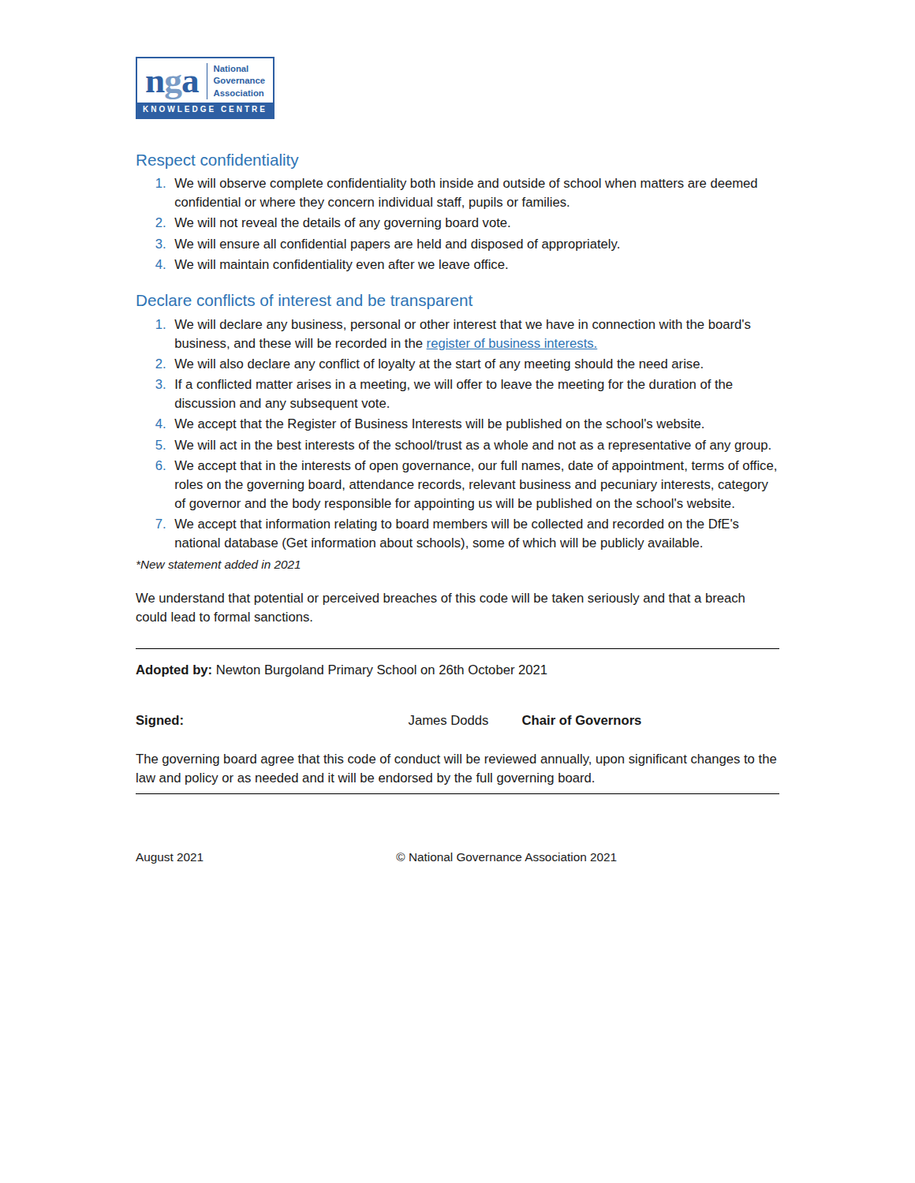nga National
Governance
Association
KNOWLEDGE CENTRE
Respect confidentiality
We will observe complete confidentiality both inside and outside of school when matters are deemed confidential or where they concern individual staff, pupils or families.
We will not reveal the details of any governing board vote.
We will ensure all confidential papers are held and disposed of appropriately.
We will maintain confidentiality even after we leave office.
Declare conflicts of interest and be transparent
We will declare any business, personal or other interest that we have in connection with the board's business, and these will be recorded in the register of business interests.
We will also declare any conflict of loyalty at the start of any meeting should the need arise.
If a conflicted matter arises in a meeting, we will offer to leave the meeting for the duration of the discussion and any subsequent vote.
We accept that the Register of Business Interests will be published on the school's website.
We will act in the best interests of the school/trust as a whole and not as a representative of any group.
We accept that in the interests of open governance, our full names, date of appointment, terms of office, roles on the governing board, attendance records, relevant business and pecuniary interests, category of governor and the body responsible for appointing us will be published on the school's website.
We accept that information relating to board members will be collected and recorded on the DfE's national database (Get information about schools), some of which will be publicly available.
*New statement added in 2021
We understand that potential or perceived breaches of this code will be taken seriously and that a breach could lead to formal sanctions.
Adopted by: Newton Burgoland Primary School on 26th October 2021
Signed: James Dodds Chair of Governors
The governing board agree that this code of conduct will be reviewed annually, upon significant changes to the law and policy or as needed and it will be endorsed by the full governing board.
August 2021 © National Governance Association 2021